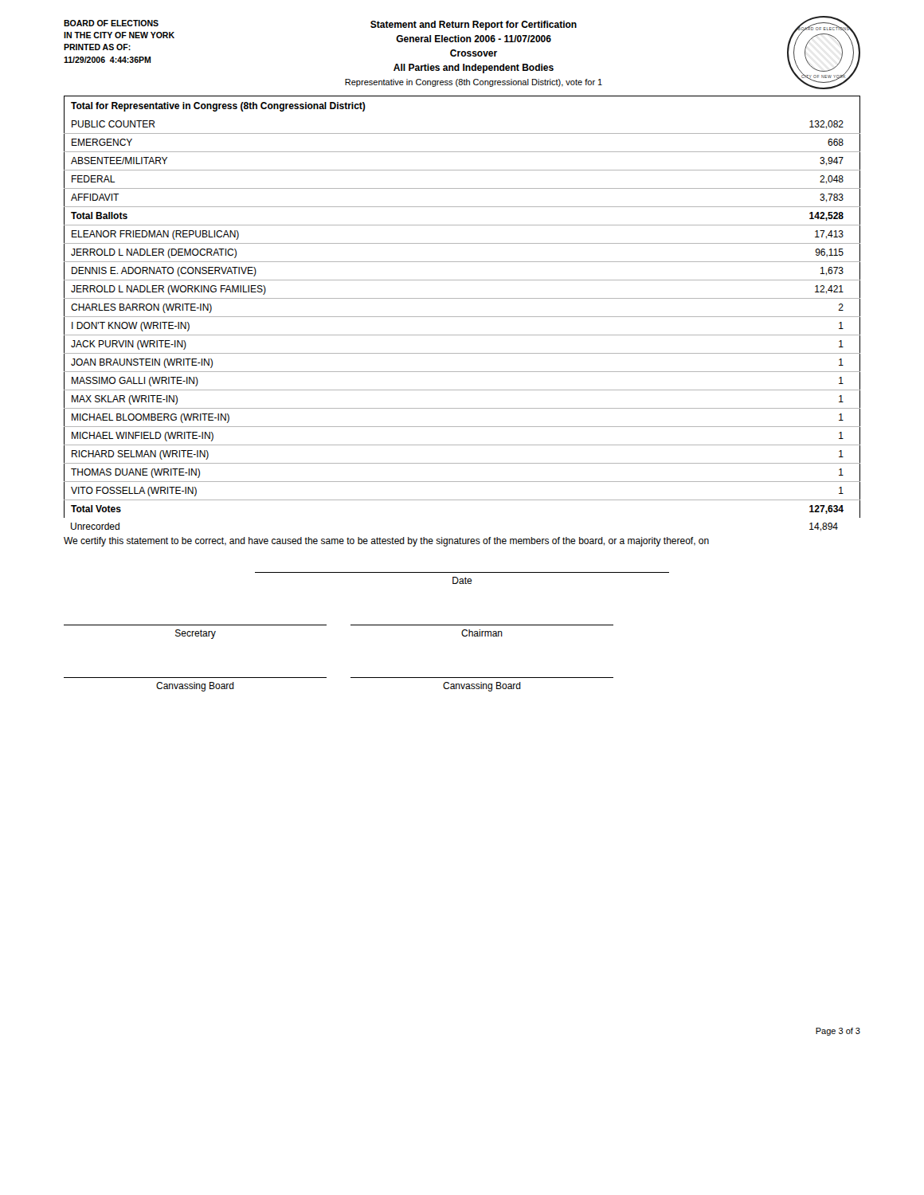BOARD OF ELECTIONS
IN THE CITY OF NEW YORK
PRINTED AS OF:
11/29/2006 4:44:36PM
Statement and Return Report for Certification
General Election 2006 - 11/07/2006
Crossover
All Parties and Independent Bodies
Representative in Congress (8th Congressional District), vote for 1
BOARD OF ELECTIONS
CITY OF NEW YORK
Total for Representative in Congress (8th Congressional District)
| PUBLIC COUNTER | 132,082 |
| EMERGENCY | 668 |
| ABSENTEE/MILITARY | 3,947 |
| FEDERAL | 2,048 |
| AFFIDAVIT | 3,783 |
| Total Ballots | 142,528 |
| ELEANOR FRIEDMAN (REPUBLICAN) | 17,413 |
| JERROLD L NADLER (DEMOCRATIC) | 96,115 |
| DENNIS E. ADORNATO (CONSERVATIVE) | 1,673 |
| JERROLD L NADLER (WORKING FAMILIES) | 12,421 |
| CHARLES BARRON (WRITE-IN) | 2 |
| I DON'T KNOW (WRITE-IN) | 1 |
| JACK PURVIN (WRITE-IN) | 1 |
| JOAN BRAUNSTEIN (WRITE-IN) | 1 |
| MASSIMO GALLI (WRITE-IN) | 1 |
| MAX SKLAR (WRITE-IN) | 1 |
| MICHAEL BLOOMBERG (WRITE-IN) | 1 |
| MICHAEL WINFIELD (WRITE-IN) | 1 |
| RICHARD SELMAN (WRITE-IN) | 1 |
| THOMAS DUANE (WRITE-IN) | 1 |
| VITO FOSSELLA (WRITE-IN) | 1 |
| Total Votes | 127,634 |
Unrecorded 14,894
We certify this statement to be correct, and have caused the same to be attested by the signatures of the members of the board, or a majority thereof, on
Date
Secretary
Chairman
Canvassing Board
Canvassing Board
Page 3 of 3